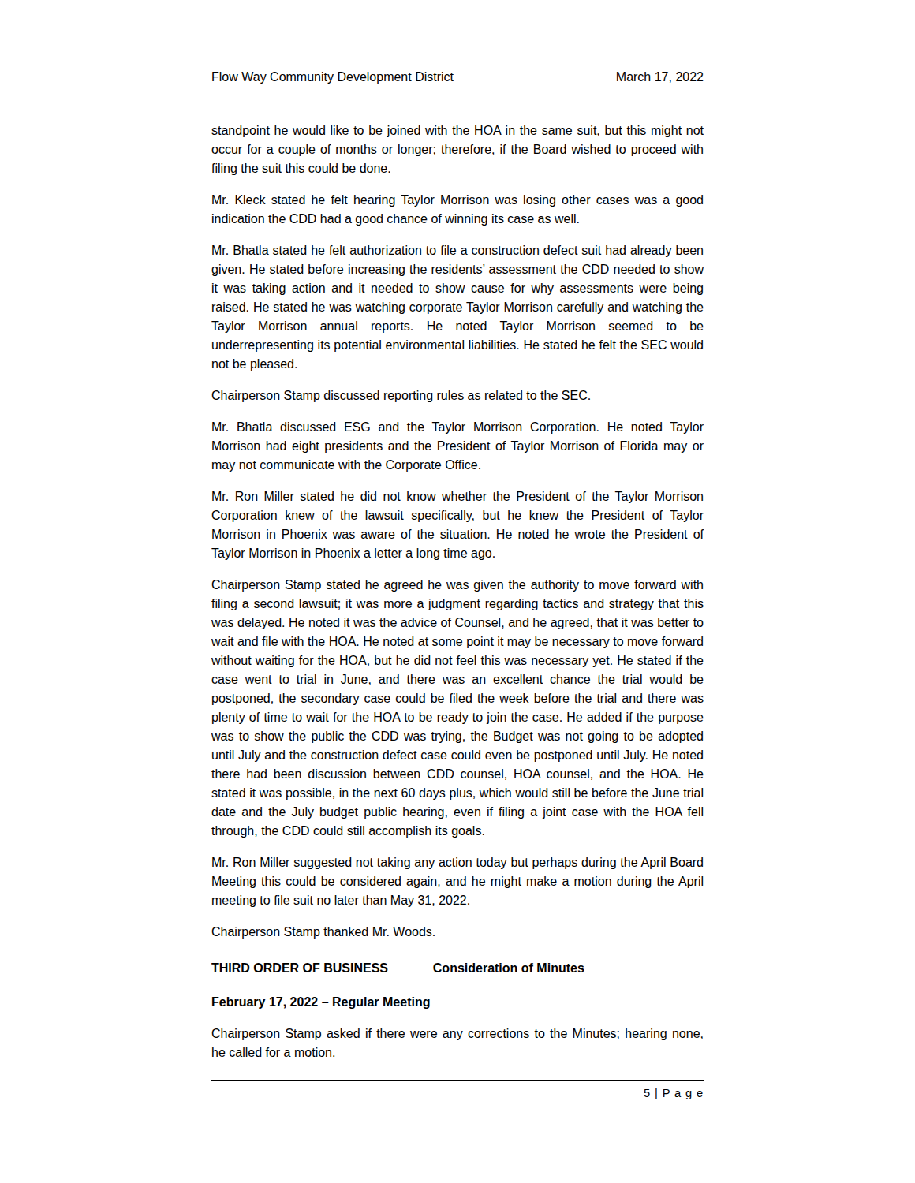Flow Way Community Development District
March 17, 2022
standpoint he would like to be joined with the HOA in the same suit, but this might not occur for a couple of months or longer; therefore, if the Board wished to proceed with filing the suit this could be done.
Mr. Kleck stated he felt hearing Taylor Morrison was losing other cases was a good indication the CDD had a good chance of winning its case as well.
Mr. Bhatla stated he felt authorization to file a construction defect suit had already been given. He stated before increasing the residents’ assessment the CDD needed to show it was taking action and it needed to show cause for why assessments were being raised. He stated he was watching corporate Taylor Morrison carefully and watching the Taylor Morrison annual reports. He noted Taylor Morrison seemed to be underrepresenting its potential environmental liabilities. He stated he felt the SEC would not be pleased.
Chairperson Stamp discussed reporting rules as related to the SEC.
Mr. Bhatla discussed ESG and the Taylor Morrison Corporation. He noted Taylor Morrison had eight presidents and the President of Taylor Morrison of Florida may or may not communicate with the Corporate Office.
Mr. Ron Miller stated he did not know whether the President of the Taylor Morrison Corporation knew of the lawsuit specifically, but he knew the President of Taylor Morrison in Phoenix was aware of the situation. He noted he wrote the President of Taylor Morrison in Phoenix a letter a long time ago.
Chairperson Stamp stated he agreed he was given the authority to move forward with filing a second lawsuit; it was more a judgment regarding tactics and strategy that this was delayed. He noted it was the advice of Counsel, and he agreed, that it was better to wait and file with the HOA. He noted at some point it may be necessary to move forward without waiting for the HOA, but he did not feel this was necessary yet. He stated if the case went to trial in June, and there was an excellent chance the trial would be postponed, the secondary case could be filed the week before the trial and there was plenty of time to wait for the HOA to be ready to join the case. He added if the purpose was to show the public the CDD was trying, the Budget was not going to be adopted until July and the construction defect case could even be postponed until July. He noted there had been discussion between CDD counsel, HOA counsel, and the HOA. He stated it was possible, in the next 60 days plus, which would still be before the June trial date and the July budget public hearing, even if filing a joint case with the HOA fell through, the CDD could still accomplish its goals.
Mr. Ron Miller suggested not taking any action today but perhaps during the April Board Meeting this could be considered again, and he might make a motion during the April meeting to file suit no later than May 31, 2022.
Chairperson Stamp thanked Mr. Woods.
THIRD ORDER OF BUSINESS
Consideration of Minutes
February 17, 2022 – Regular Meeting
Chairperson Stamp asked if there were any corrections to the Minutes; hearing none, he called for a motion.
5 | P a g e